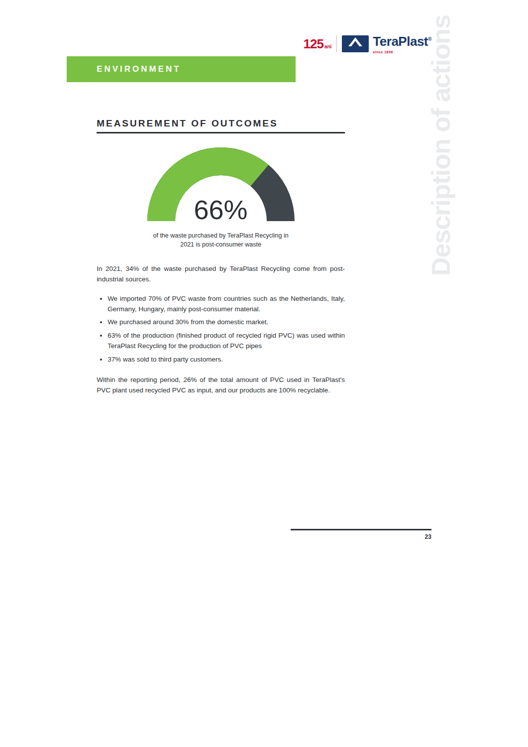125 ani
TeraPlast®
since 1896
ENVIRONMENT
Description of actions
MEASUREMENT OF OUTCOMES
66%
of the waste purchased by TeraPlast Recycling in
2021 is post-consumer waste
In 2021, 34% of the waste purchased by TeraPlast Recycling come from post-industrial sources.
We imported 70% of PVC waste from countries such as the Netherlands, Italy, Germany, Hungary, mainly post-consumer material.
We purchased around 30% from the domestic market.
63% of the production (finished product of recycled rigid PVC) was used within TeraPlast Recycling for the production of PVC pipes
37% was sold to third party customers.
Within the reporting period, 26% of the total amount of PVC used in TeraPlast's PVC plant used recycled PVC as input, and our products are 100% recyclable.
23